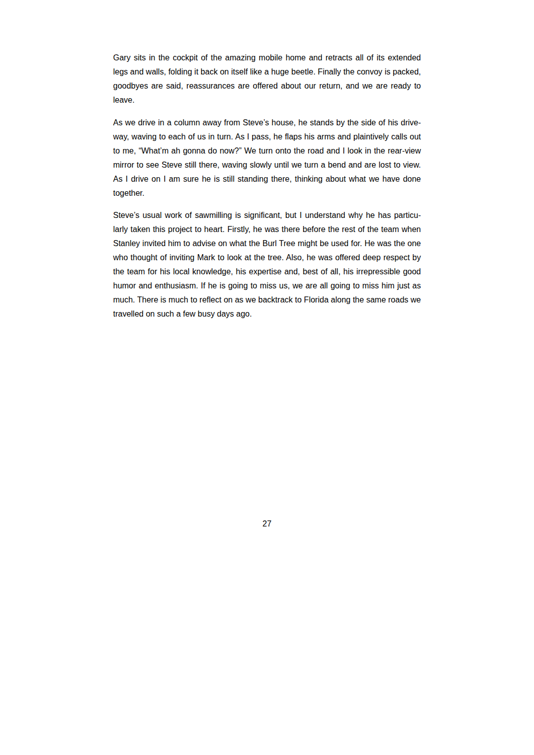Gary sits in the cockpit of the amazing mobile home and retracts all of its extended legs and walls, folding it back on itself like a huge beetle. Finally the convoy is packed, goodbyes are said, reassurances are offered about our return, and we are ready to leave.
As we drive in a column away from Steve’s house, he stands by the side of his driveway, waving to each of us in turn. As I pass, he flaps his arms and plaintively calls out to me, “What’m ah gonna do now?” We turn onto the road and I look in the rear-view mirror to see Steve still there, waving slowly until we turn a bend and are lost to view. As I drive on I am sure he is still standing there, thinking about what we have done together.
Steve’s usual work of sawmilling is significant, but I understand why he has particularly taken this project to heart. Firstly, he was there before the rest of the team when Stanley invited him to advise on what the Burl Tree might be used for. He was the one who thought of inviting Mark to look at the tree. Also, he was offered deep respect by the team for his local knowledge, his expertise and, best of all, his irrepressible good humor and enthusiasm. If he is going to miss us, we are all going to miss him just as much. There is much to reflect on as we backtrack to Florida along the same roads we travelled on such a few busy days ago.
27